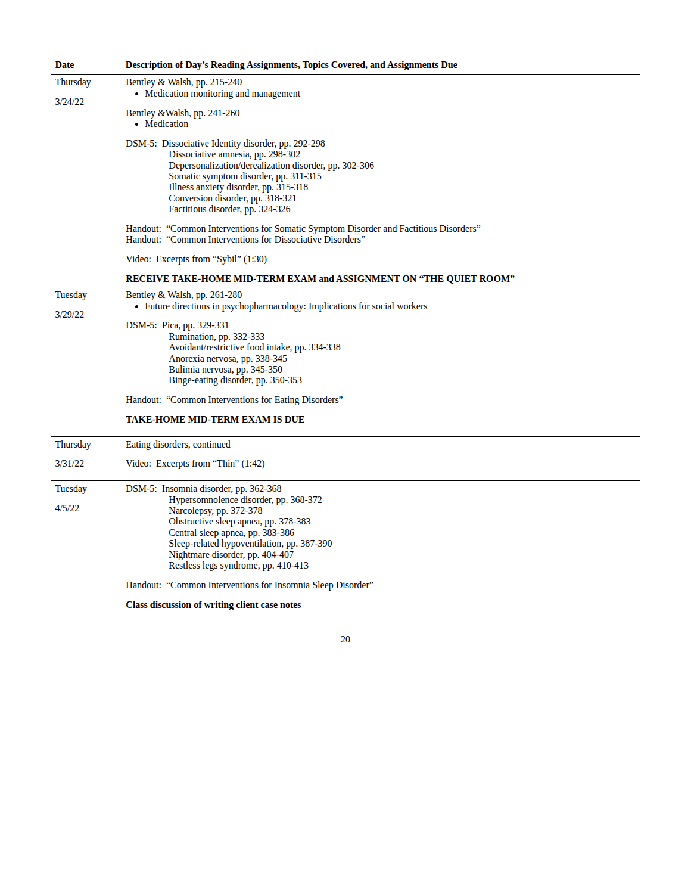| Date | Description of Day’s Reading Assignments, Topics Covered, and Assignments Due |
| --- | --- |
| Thursday 3/24/22 | Bentley & Walsh, pp. 215-240 Medication monitoring and management Bentley &Walsh, pp. 241-260 Medication DSM-5: Dissociative Identity disorder, pp. 292-298 Dissociative amnesia, pp. 298-302 Depersonalization/derealization disorder, pp. 302-306 Somatic symptom disorder, pp. 311-315 Illness anxiety disorder, pp. 315-318 Conversion disorder, pp. 318-321 Factitious disorder, pp. 324-326 Handout: “Common Interventions for Somatic Symptom Disorder and Factitious Disorders” Handout: “Common Interventions for Dissociative Disorders” Video: Excerpts from “Sybil” (1:30) RECEIVE TAKE-HOME MID-TERM EXAM and ASSIGNMENT ON “THE QUIET ROOM” |
| Tuesday 3/29/22 | Bentley & Walsh, pp. 261-280 Future directions in psychopharmacology: Implications for social workers DSM-5: Pica, pp. 329-331 Rumination, pp. 332-333 Avoidant/restrictive food intake, pp. 334-338 Anorexia nervosa, pp. 338-345 Bulimia nervosa, pp. 345-350 Binge-eating disorder, pp. 350-353 Handout: “Common Interventions for Eating Disorders” TAKE-HOME MID-TERM EXAM IS DUE |
| Thursday 3/31/22 | Eating disorders, continued Video: Excerpts from “Thin” (1:42) |
| Tuesday 4/5/22 | DSM-5: Insomnia disorder, pp. 362-368 Hypersomnolence disorder, pp. 368-372 Narcolepsy, pp. 372-378 Obstructive sleep apnea, pp. 378-383 Central sleep apnea, pp. 383-386 Sleep-related hypoventilation, pp. 387-390 Nightmare disorder, pp. 404-407 Restless legs syndrome, pp. 410-413 Handout: “Common Interventions for Insomnia Sleep Disorder” Class discussion of writing client case notes |
20